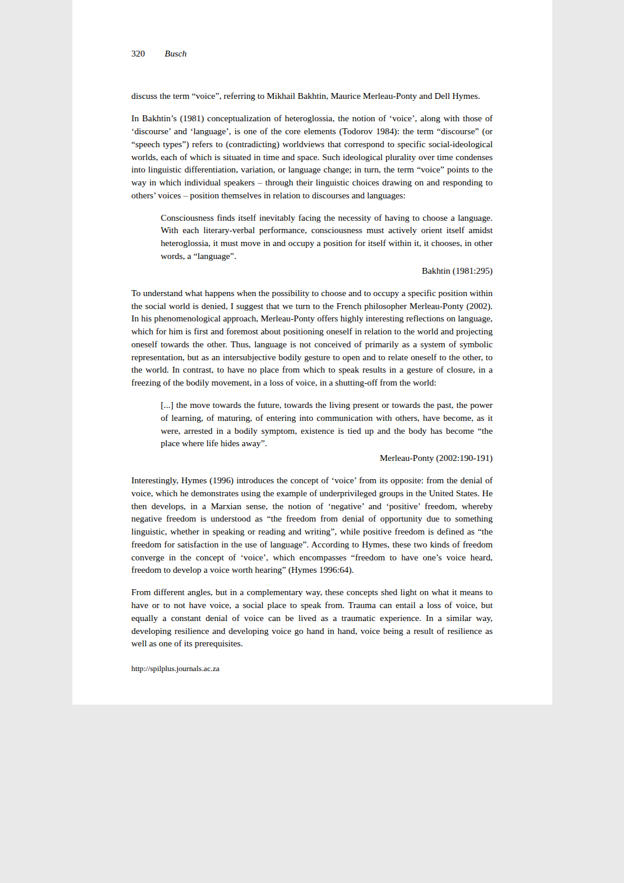320 Busch
discuss the term “voice”, referring to Mikhail Bakhtin, Maurice Merleau-Ponty and Dell Hymes.
In Bakhtin’s (1981) conceptualization of heteroglossia, the notion of ‘voice’, along with those of ‘discourse’ and ‘language’, is one of the core elements (Todorov 1984): the term “discourse” (or “speech types”) refers to (contradicting) worldviews that correspond to specific social-ideological worlds, each of which is situated in time and space. Such ideological plurality over time condenses into linguistic differentiation, variation, or language change; in turn, the term “voice” points to the way in which individual speakers – through their linguistic choices drawing on and responding to others’ voices – position themselves in relation to discourses and languages:
Consciousness finds itself inevitably facing the necessity of having to choose a language. With each literary-verbal performance, consciousness must actively orient itself amidst heteroglossia, it must move in and occupy a position for itself within it, it chooses, in other words, a “language”.
Bakhtin (1981:295)
To understand what happens when the possibility to choose and to occupy a specific position within the social world is denied, I suggest that we turn to the French philosopher Merleau-Ponty (2002). In his phenomenological approach, Merleau-Ponty offers highly interesting reflections on language, which for him is first and foremost about positioning oneself in relation to the world and projecting oneself towards the other. Thus, language is not conceived of primarily as a system of symbolic representation, but as an intersubjective bodily gesture to open and to relate oneself to the other, to the world. In contrast, to have no place from which to speak results in a gesture of closure, in a freezing of the bodily movement, in a loss of voice, in a shutting-off from the world:
[...] the move towards the future, towards the living present or towards the past, the power of learning, of maturing, of entering into communication with others, have become, as it were, arrested in a bodily symptom, existence is tied up and the body has become “the place where life hides away”.
Merleau-Ponty (2002:190-191)
Interestingly, Hymes (1996) introduces the concept of ‘voice’ from its opposite: from the denial of voice, which he demonstrates using the example of underprivileged groups in the United States. He then develops, in a Marxian sense, the notion of ‘negative’ and ‘positive’ freedom, whereby negative freedom is understood as “the freedom from denial of opportunity due to something linguistic, whether in speaking or reading and writing”, while positive freedom is defined as “the freedom for satisfaction in the use of language”. According to Hymes, these two kinds of freedom converge in the concept of ‘voice’, which encompasses “freedom to have one’s voice heard, freedom to develop a voice worth hearing” (Hymes 1996:64).
From different angles, but in a complementary way, these concepts shed light on what it means to have or to not have voice, a social place to speak from. Trauma can entail a loss of voice, but equally a constant denial of voice can be lived as a traumatic experience. In a similar way, developing resilience and developing voice go hand in hand, voice being a result of resilience as well as one of its prerequisites.
http://spilplus.journals.ac.za